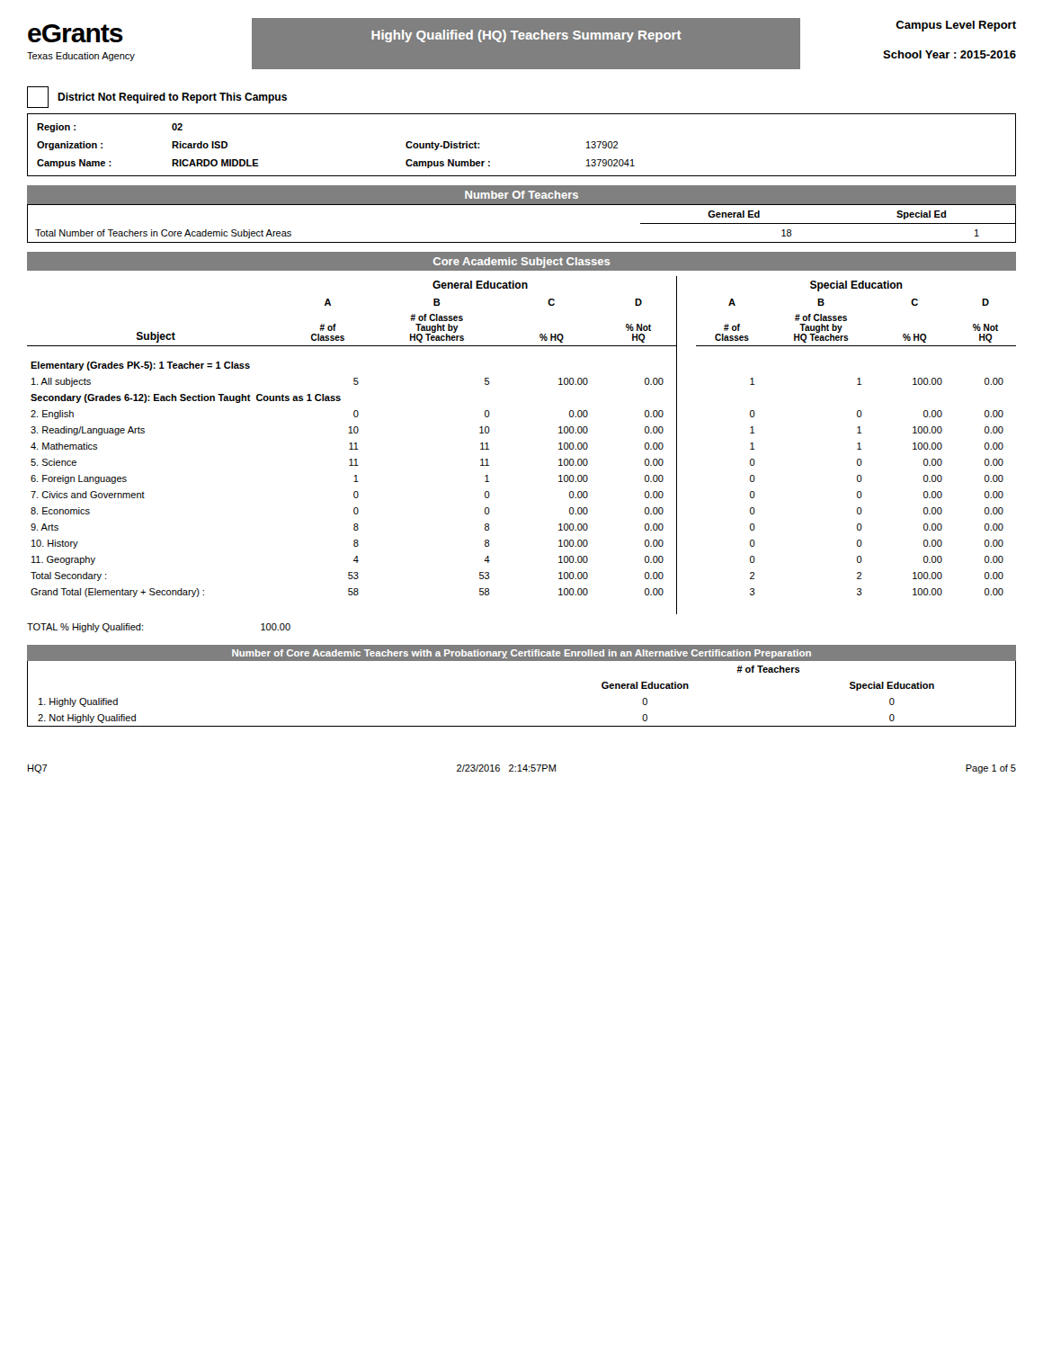eGrants
Texas Education Agency
Highly Qualified (HQ) Teachers Summary Report
Campus Level Report
School Year : 2015-2016
District Not Required to Report This Campus
Region :
02
Organization :
Ricardo ISD
County-District:
137902
Campus Name :
RICARDO MIDDLE
Campus Number :
137902041
Number Of Teachers
| | General Ed | Special Ed |
| Total Number of Teachers in Core Academic Subject Areas | 18 | 1 |
Core Academic Subject Classes
| | General Education | | Special Education |
| | A | B | C | D | | A | B | C | D |
| Subject | # of Classes | # of Classes Taught by HQ Teachers | % HQ | % Not HQ | | # of Classes | # of Classes Taught by HQ Teachers | % HQ | % Not HQ |
| Elementary (Grades PK-5): 1 Teacher = 1 Class | | |
| 1. All subjects | 5 | 5 | 100.00 | 0.00 | | 1 | 1 | 100.00 | 0.00 |
| Secondary (Grades 6-12): Each Section Taught Counts as 1 Class | | |
| 2. English | 0 | 0 | 0.00 | 0.00 | | 0 | 0 | 0.00 | 0.00 |
| 3. Reading/Language Arts | 10 | 10 | 100.00 | 0.00 | | 1 | 1 | 100.00 | 0.00 |
| 4. Mathematics | 11 | 11 | 100.00 | 0.00 | | 1 | 1 | 100.00 | 0.00 |
| 5. Science | 11 | 11 | 100.00 | 0.00 | | 0 | 0 | 0.00 | 0.00 |
| 6. Foreign Languages | 1 | 1 | 100.00 | 0.00 | | 0 | 0 | 0.00 | 0.00 |
| 7. Civics and Government | 0 | 0 | 0.00 | 0.00 | | 0 | 0 | 0.00 | 0.00 |
| 8. Economics | 0 | 0 | 0.00 | 0.00 | | 0 | 0 | 0.00 | 0.00 |
| 9. Arts | 8 | 8 | 100.00 | 0.00 | | 0 | 0 | 0.00 | 0.00 |
| 10. History | 8 | 8 | 100.00 | 0.00 | | 0 | 0 | 0.00 | 0.00 |
| 11. Geography | 4 | 4 | 100.00 | 0.00 | | 0 | 0 | 0.00 | 0.00 |
| Total Secondary : | 53 | 53 | 100.00 | 0.00 | | 2 | 2 | 100.00 | 0.00 |
| Grand Total (Elementary + Secondary) : | 58 | 58 | 100.00 | 0.00 | | 3 | 3 | 100.00 | 0.00 |
TOTAL % Highly Qualified: 100.00
Number of Core Academic Teachers with a Probationary Certificate Enrolled in an Alternative Certification Preparation
| | # of Teachers |
| | General Education | Special Education |
| 1. Highly Qualified | 0 | 0 |
| 2. Not Highly Qualified | 0 | 0 |
HQ7
2/23/2016 2:14:57PM
Page 1 of 5